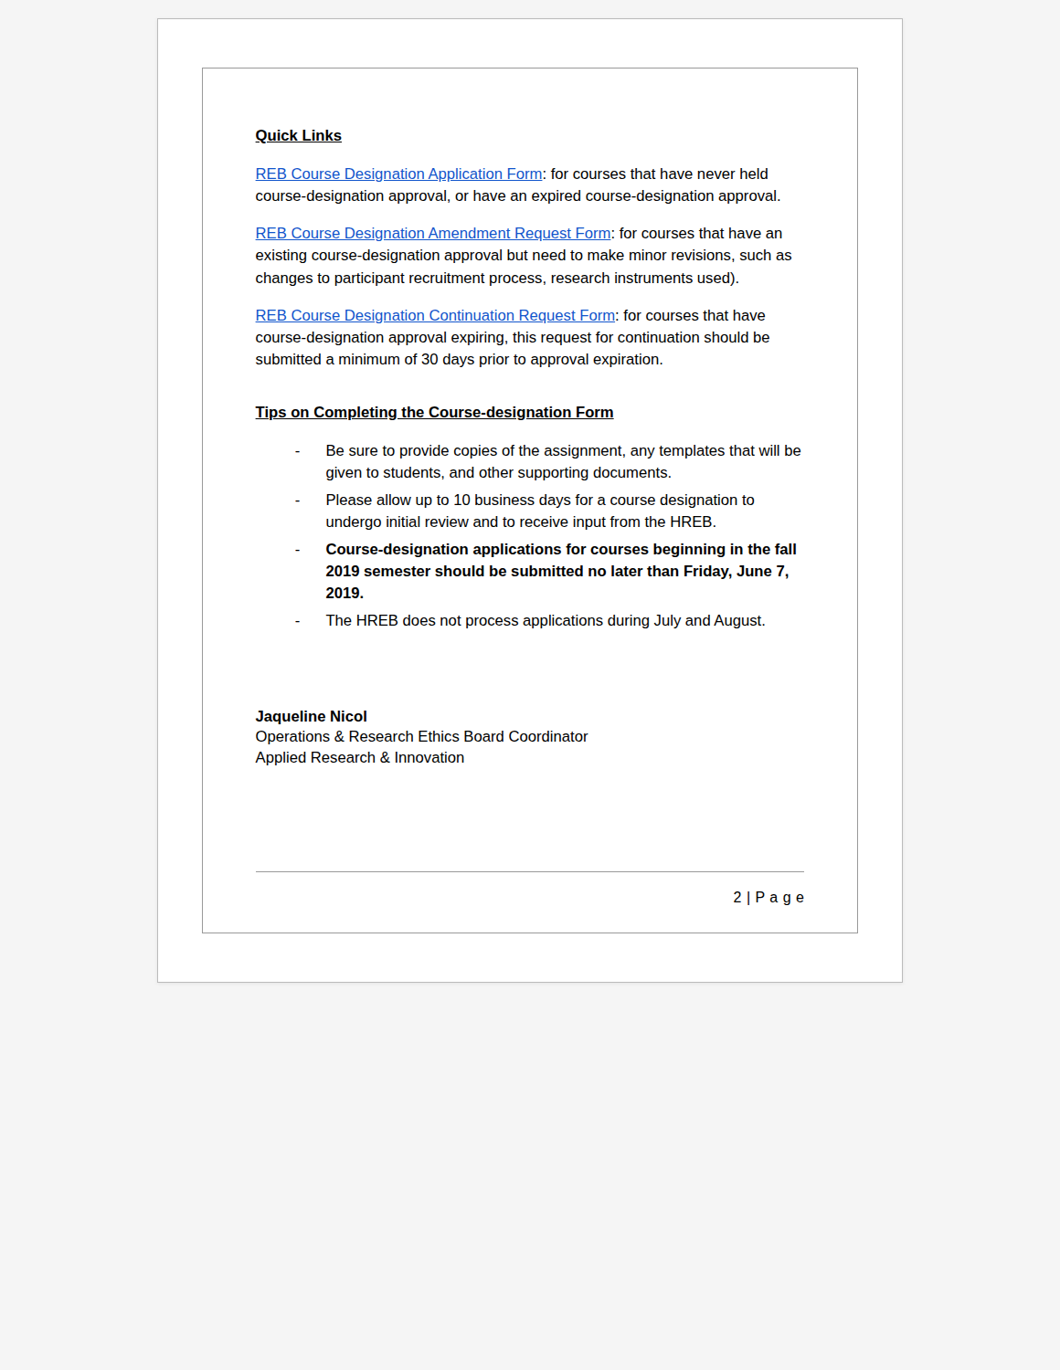Quick Links
REB Course Designation Application Form: for courses that have never held course-designation approval, or have an expired course-designation approval.
REB Course Designation Amendment Request Form: for courses that have an existing course-designation approval but need to make minor revisions, such as changes to participant recruitment process, research instruments used).
REB Course Designation Continuation Request Form: for courses that have course-designation approval expiring, this request for continuation should be submitted a minimum of 30 days prior to approval expiration.
Tips on Completing the Course-designation Form
Be sure to provide copies of the assignment, any templates that will be given to students, and other supporting documents.
Please allow up to 10 business days for a course designation to undergo initial review and to receive input from the HREB.
Course-designation applications for courses beginning in the fall 2019 semester should be submitted no later than Friday, June 7, 2019.
The HREB does not process applications during July and August.
Jaqueline Nicol
Operations & Research Ethics Board Coordinator
Applied Research & Innovation
2 | P a g e